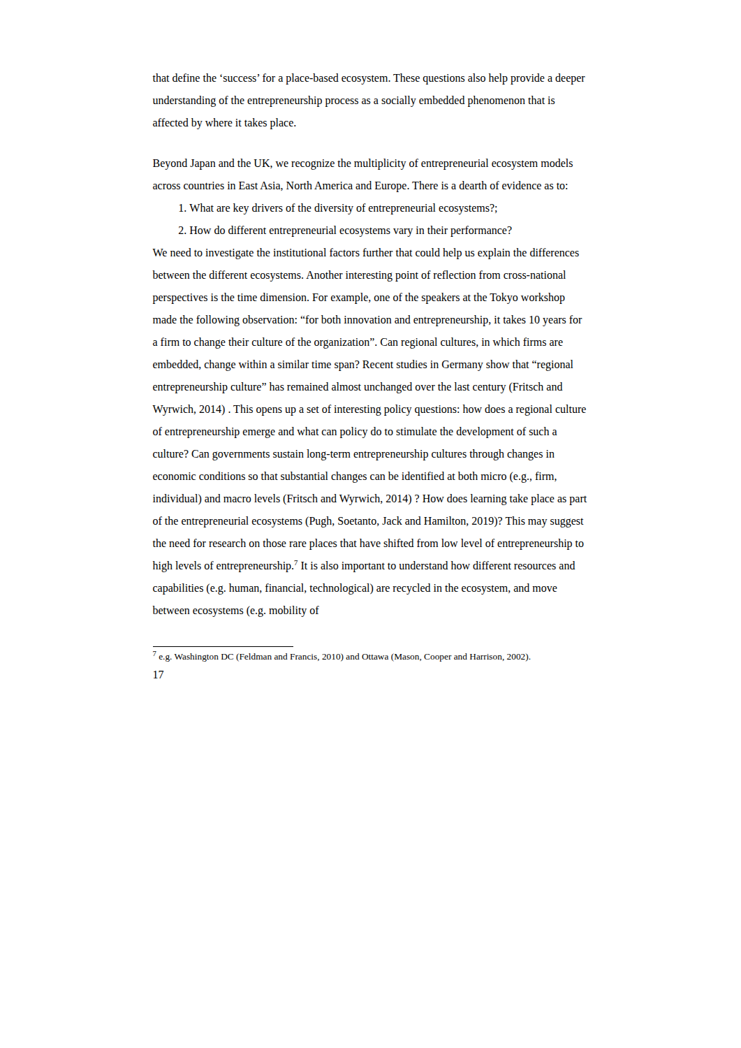that define the ‘success’ for a place-based ecosystem. These questions also help provide a deeper understanding of the entrepreneurship process as a socially embedded phenomenon that is affected by where it takes place.
Beyond Japan and the UK, we recognize the multiplicity of entrepreneurial ecosystem models across countries in East Asia, North America and Europe. There is a dearth of evidence as to:
What are key drivers of the diversity of entrepreneurial ecosystems?;
How do different entrepreneurial ecosystems vary in their performance?
We need to investigate the institutional factors further that could help us explain the differences between the different ecosystems. Another interesting point of reflection from cross-national perspectives is the time dimension. For example, one of the speakers at the Tokyo workshop made the following observation: “for both innovation and entrepreneurship, it takes 10 years for a firm to change their culture of the organization”. Can regional cultures, in which firms are embedded, change within a similar time span? Recent studies in Germany show that “regional entrepreneurship culture” has remained almost unchanged over the last century (Fritsch and Wyrwich, 2014) . This opens up a set of interesting policy questions: how does a regional culture of entrepreneurship emerge and what can policy do to stimulate the development of such a culture? Can governments sustain long-term entrepreneurship cultures through changes in economic conditions so that substantial changes can be identified at both micro (e.g., firm, individual) and macro levels (Fritsch and Wyrwich, 2014) ? How does learning take place as part of the entrepreneurial ecosystems (Pugh, Soetanto, Jack and Hamilton, 2019)? This may suggest the need for research on those rare places that have shifted from low level of entrepreneurship to high levels of entrepreneurship.7 It is also important to understand how different resources and capabilities (e.g. human, financial, technological) are recycled in the ecosystem, and move between ecosystems (e.g. mobility of
7 e.g. Washington DC (Feldman and Francis, 2010) and Ottawa (Mason, Cooper and Harrison, 2002).
17